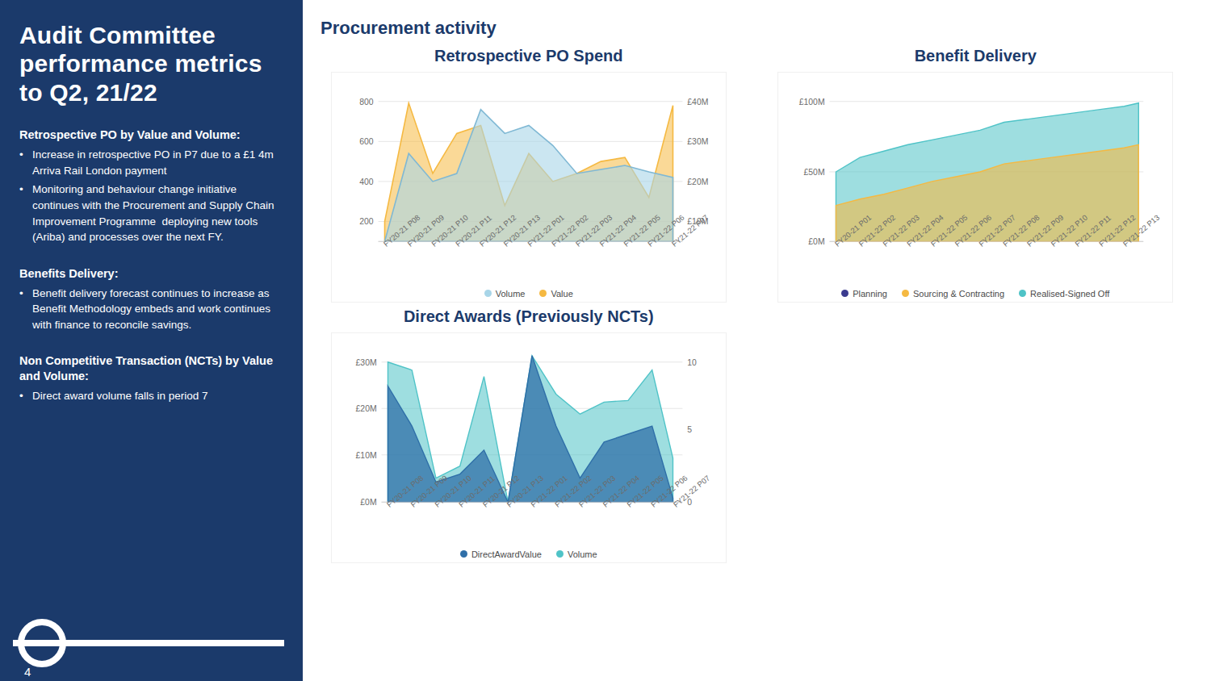Audit Committee
performance metrics
to Q2, 21/22
Retrospective PO by Value and Volume:
Increase in retrospective PO in P7 due to a £1 4m Arriva Rail London payment
Monitoring and behaviour change initiative continues with the Procurement and Supply Chain Improvement Programme deploying new tools (Ariba) and processes over the next FY.
Benefits Delivery:
Benefit delivery forecast continues to increase as Benefit Methodology embeds and work continues with finance to reconcile savings.
Non Competitive Transaction (NCTs) by Value and Volume:
Direct award volume falls in period 7
4
Procurement activity
Retrospective PO Spend
800 600 400 200 £40M £30M £20M £10M FY20-21 P08 FY20-21 P09 FY20-21 P10 FY20-21 P11 FY20-21 P12 FY20-21 P13 FY21-22 P01 FY21-22 P02 FY21-22 P03 FY21-22 P04 FY21-22 P05 FY21-22 P06 FY21-22 P07
Volume Value
Benefit Delivery
£100M £50M £0M FY20-21 P01 FY21-22 P02 FY21-22 P03 FY21-22 P04 FY21-22 P05 FY21-22 P06 FY21-22 P07 FY21-22 P08 FY21-22 P09 FY21-22 P10 FY21-22 P11 FY21-22 P12 FY21-22 P13
Planning Sourcing & Contracting Realised-Signed Off
Direct Awards (Previously NCTs)
£30M £20M £10M £0M 10 5 0 FY20-21 P08 FY20-21 P09 FY20-21 P10 FY20-21 P11 FY20-21 P12 FY20-21 P13 FY21-22 P01 FY21-22 P02 FY21-22 P03 FY21-22 P04 FY21-22 P05 FY21-22 P06 FY21-22 P07
DirectAwardValue Volume